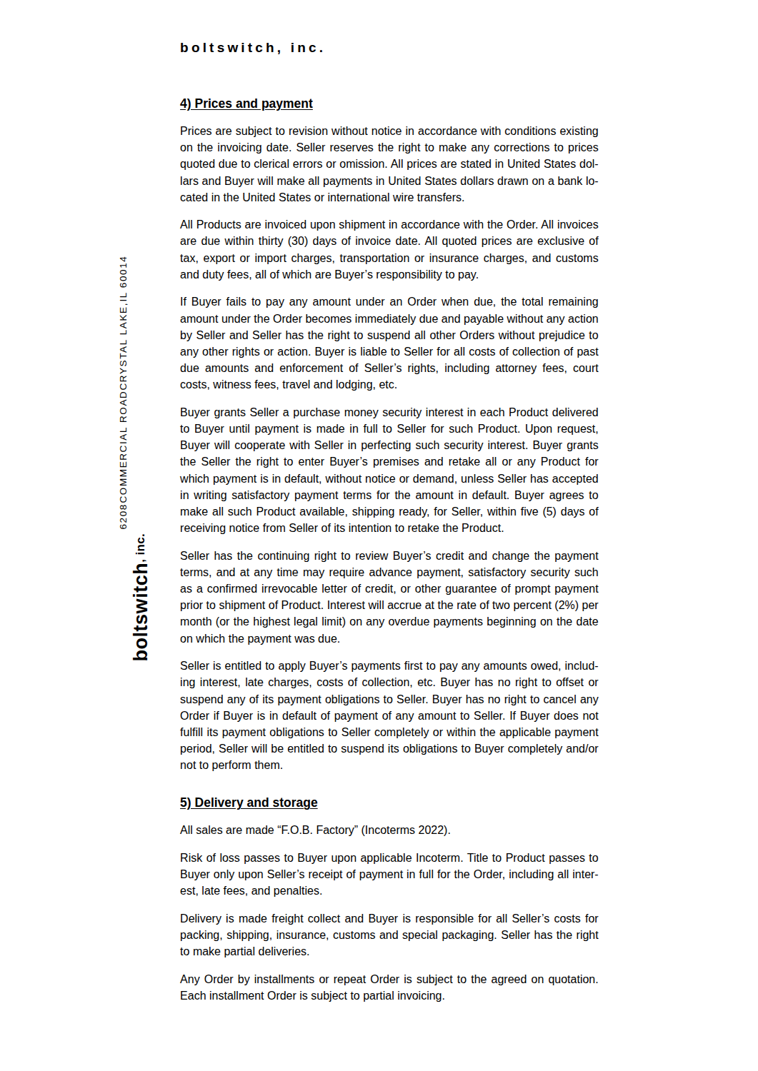boltswitch, inc.
boltswitch, inc. 6208 COMMERCIAL ROAD CRYSTAL LAKE, IL 60014
4) Prices and payment
Prices are subject to revision without notice in accordance with conditions existing on the invoicing date. Seller reserves the right to make any corrections to prices quoted due to clerical errors or omission. All prices are stated in United States dollars and Buyer will make all payments in United States dollars drawn on a bank located in the United States or international wire transfers.
All Products are invoiced upon shipment in accordance with the Order. All invoices are due within thirty (30) days of invoice date. All quoted prices are exclusive of tax, export or import charges, transportation or insurance charges, and customs and duty fees, all of which are Buyer’s responsibility to pay.
If Buyer fails to pay any amount under an Order when due, the total remaining amount under the Order becomes immediately due and payable without any action by Seller and Seller has the right to suspend all other Orders without prejudice to any other rights or action. Buyer is liable to Seller for all costs of collection of past due amounts and enforcement of Seller’s rights, including attorney fees, court costs, witness fees, travel and lodging, etc.
Buyer grants Seller a purchase money security interest in each Product delivered to Buyer until payment is made in full to Seller for such Product. Upon request, Buyer will cooperate with Seller in perfecting such security interest. Buyer grants the Seller the right to enter Buyer’s premises and retake all or any Product for which payment is in default, without notice or demand, unless Seller has accepted in writing satisfactory payment terms for the amount in default. Buyer agrees to make all such Product available, shipping ready, for Seller, within five (5) days of receiving notice from Seller of its intention to retake the Product.
Seller has the continuing right to review Buyer’s credit and change the payment terms, and at any time may require advance payment, satisfactory security such as a confirmed irrevocable letter of credit, or other guarantee of prompt payment prior to shipment of Product. Interest will accrue at the rate of two percent (2%) per month (or the highest legal limit) on any overdue payments beginning on the date on which the payment was due.
Seller is entitled to apply Buyer’s payments first to pay any amounts owed, including interest, late charges, costs of collection, etc. Buyer has no right to offset or suspend any of its payment obligations to Seller. Buyer has no right to cancel any Order if Buyer is in default of payment of any amount to Seller. If Buyer does not fulfill its payment obligations to Seller completely or within the applicable payment period, Seller will be entitled to suspend its obligations to Buyer completely and/or not to perform them.
5) Delivery and storage
All sales are made “F.O.B. Factory” (Incoterms 2022).
Risk of loss passes to Buyer upon applicable Incoterm. Title to Product passes to Buyer only upon Seller’s receipt of payment in full for the Order, including all interest, late fees, and penalties.
Delivery is made freight collect and Buyer is responsible for all Seller’s costs for packing, shipping, insurance, customs and special packaging. Seller has the right to make partial deliveries.
Any Order by installments or repeat Order is subject to the agreed on quotation. Each installment Order is subject to partial invoicing.